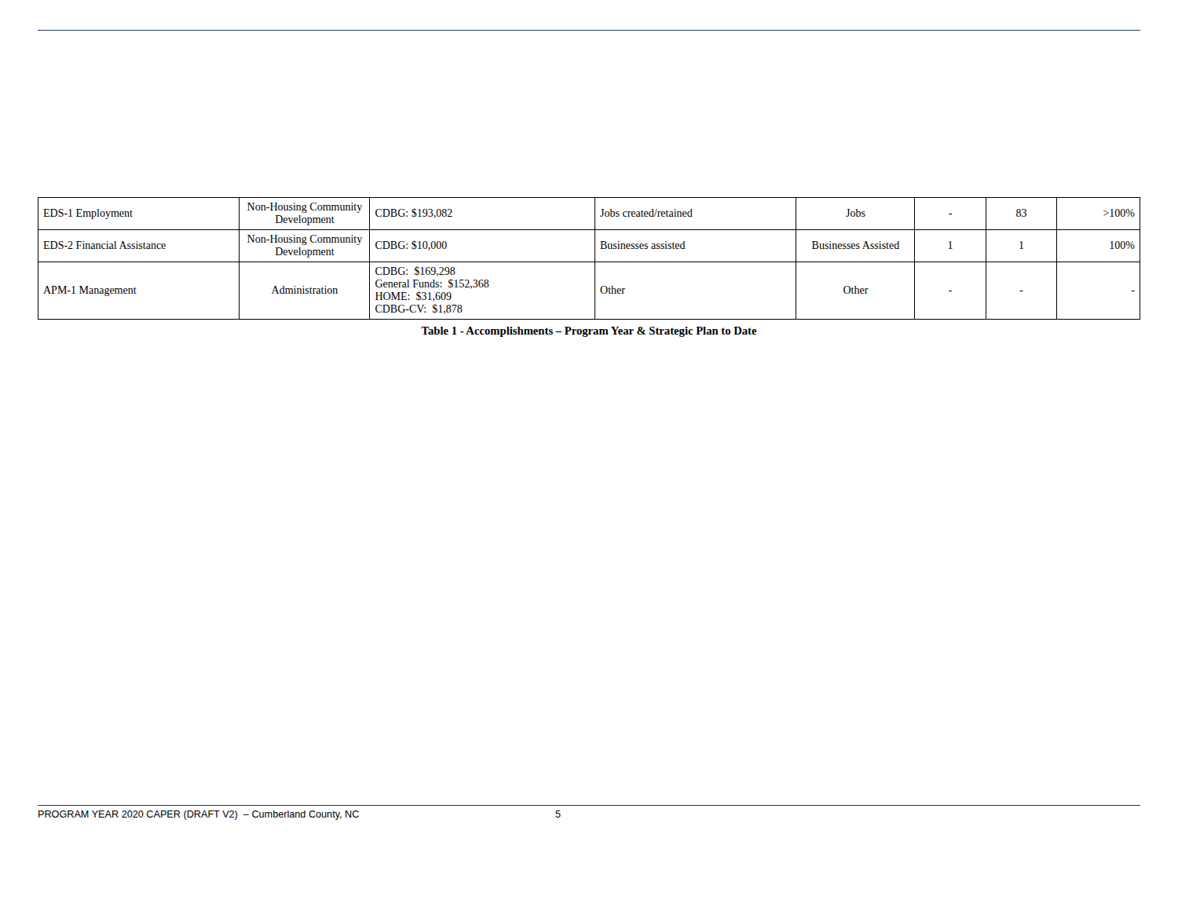| EDS-1 Employment | Non-Housing Community Development | CDBG: $193,082 | Jobs created/retained | Jobs | - | 83 | >100% |
| EDS-2 Financial Assistance | Non-Housing Community Development | CDBG: $10,000 | Businesses assisted | Businesses Assisted | 1 | 1 | 100% |
| APM-1 Management | Administration | CDBG: $169,298 General Funds: $152,368 HOME: $31,609 CDBG-CV: $1,878 | Other | Other | - | - | - |
Table 1 - Accomplishments – Program Year & Strategic Plan to Date
PROGRAM YEAR 2020 CAPER (DRAFT V2) – Cumberland County, NC 5